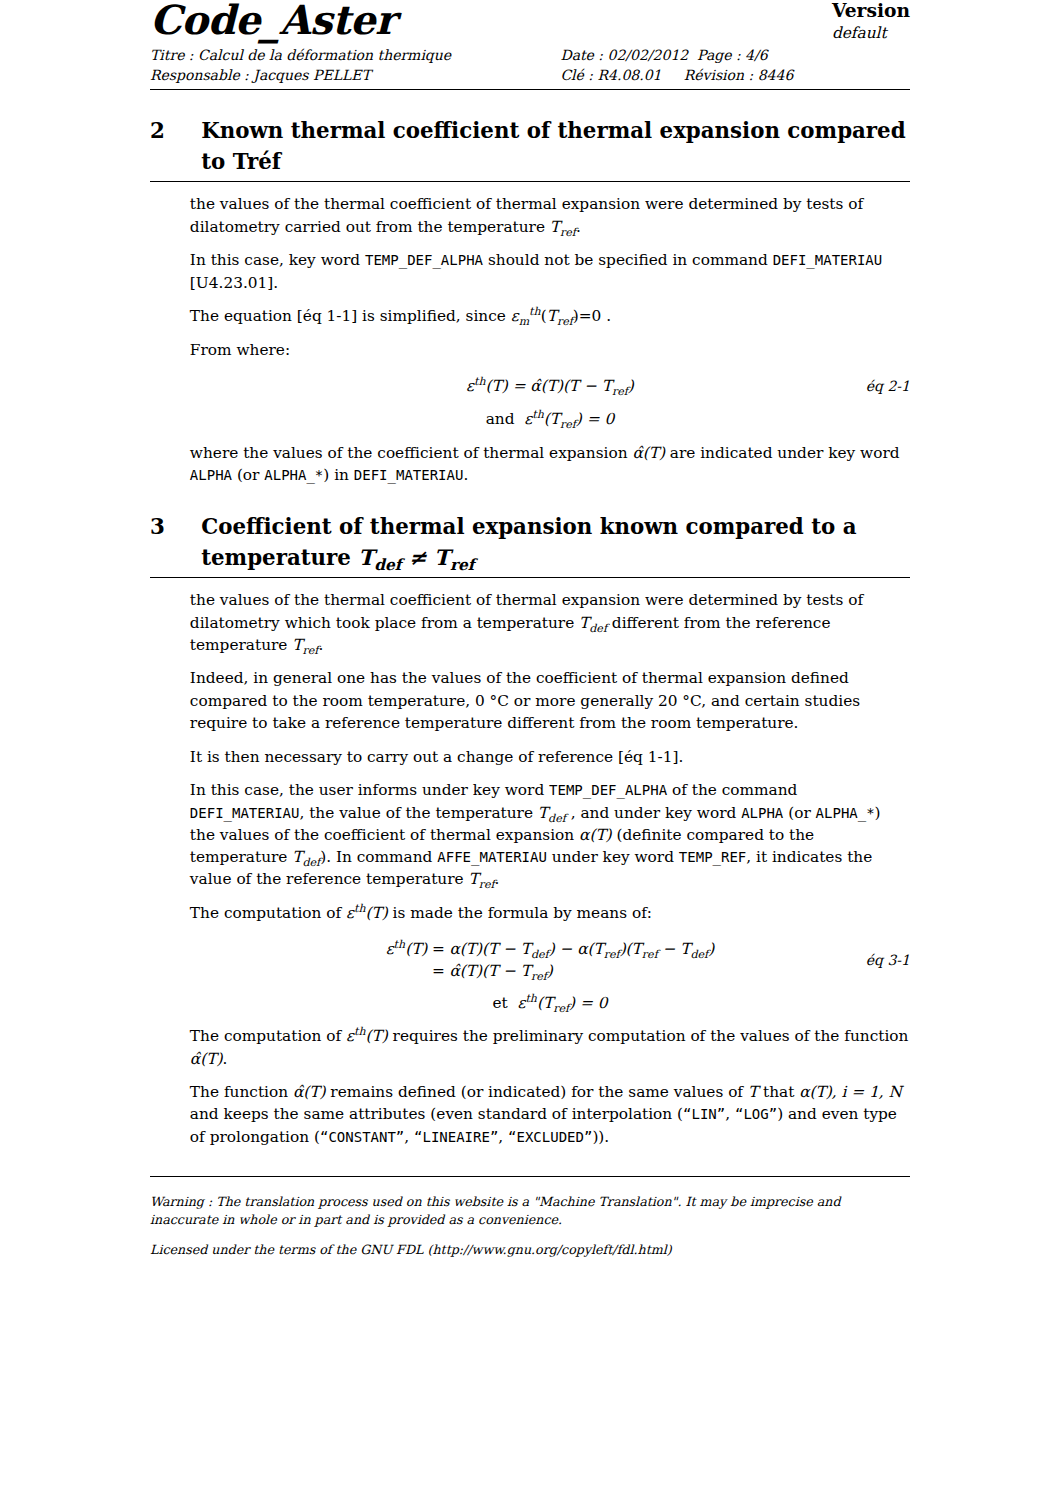Code_Aster
Version
default
| Titre : Calcul de la déformation thermique | Date : 02/02/2012 Page : 4/6 |
| Responsable : Jacques PELLET | Clé : R4.08.01 Révision : 8446 |
2 Known thermal coefficient of thermal expansion compared to Tréf
the values of the thermal coefficient of thermal expansion were determined by tests of dilatometry carried out from the temperature Tref.
In this case, key word TEMP_DEF_ALPHA should not be specified in command DEFI_MATERIAU [U4.23.01].
The equation [éq 1-1] is simplified, since εmth(Tref)=0 .
From where:
εth(T) = α̂(T)(T − Tref) éq 2-1
and εth(Tref) = 0
where the values of the coefficient of thermal expansion α̂(T) are indicated under key word ALPHA (or ALPHA_*) in DEFI_MATERIAU.
3 Coefficient of thermal expansion known compared to a temperature Tdef ≠ Tref
the values of the thermal coefficient of thermal expansion were determined by tests of dilatometry which took place from a temperature Tdef different from the reference temperature Tref.
Indeed, in general one has the values of the coefficient of thermal expansion defined compared to the room temperature, 0 °C or more generally 20 °C, and certain studies require to take a reference temperature different from the room temperature.
It is then necessary to carry out a change of reference [éq 1-1].
In this case, the user informs under key word TEMP_DEF_ALPHA of the command DEFI_MATERIAU, the value of the temperature Tdef , and under key word ALPHA (or ALPHA_*) the values of the coefficient of thermal expansion α(T) (definite compared to the temperature Tdef). In command AFFE_MATERIAU under key word TEMP_REF, it indicates the value of the reference temperature Tref.
The computation of εth(T) is made the formula by means of:
| ε th (T) | = | α(T)(T − T def ) − α(T ref )(T ref − T def ) |
| | = | α̂(T)(T − T ref ) |
éq 3-1
et εth(Tref) = 0
The computation of εth(T) requires the preliminary computation of the values of the function α̂(T).
The function α̂(T) remains defined (or indicated) for the same values of T that α(T), i = 1, N and keeps the same attributes (even standard of interpolation (“LIN”, “LOG”) and even type of prolongation (“CONSTANT”, “LINEAIRE”, “EXCLUDED”)).
Warning : The translation process used on this website is a "Machine Translation". It may be imprecise and inaccurate in whole or in part and is provided as a convenience.
Licensed under the terms of the GNU FDL (http://www.gnu.org/copyleft/fdl.html)